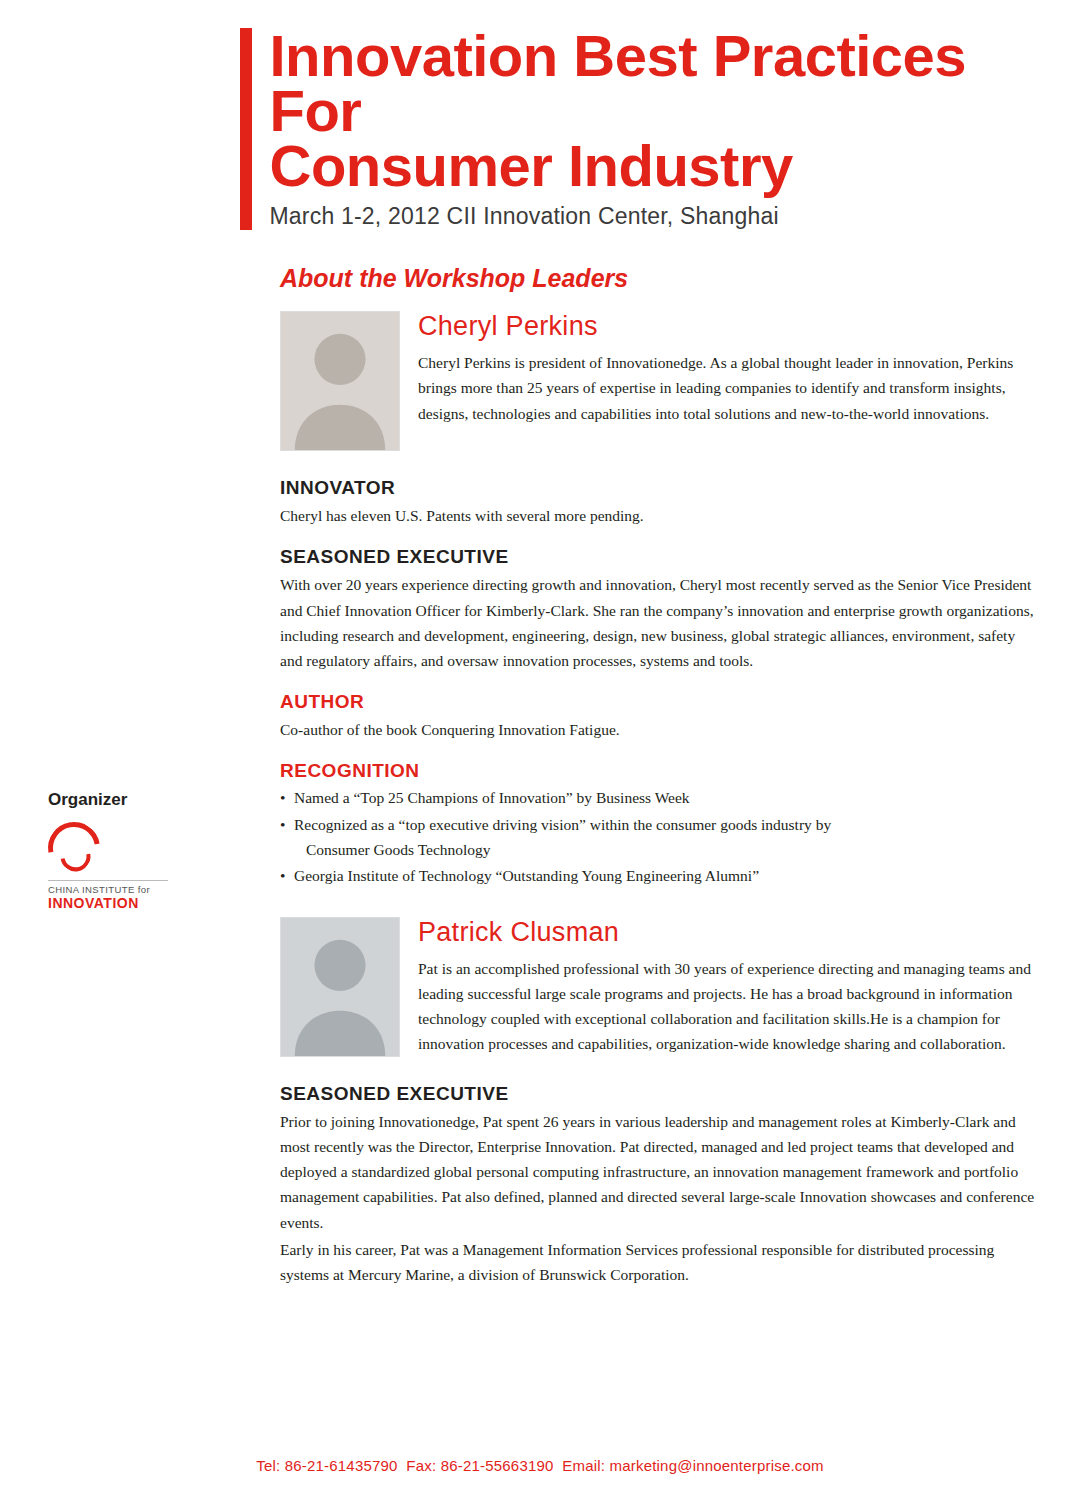Innovation Best Practices For
Consumer Industry
March 1-2, 2012 CII Innovation Center, Shanghai
About the Workshop Leaders
Cheryl Perkins
Cheryl Perkins is president of Innovationedge. As a global thought leader in innovation, Perkins brings more than 25 years of expertise in leading companies to identify and transform insights, designs, technologies and capabilities into total solutions and new-to-the-world innovations.
INNOVATOR
Cheryl has eleven U.S. Patents with several more pending.
SEASONED EXECUTIVE
With over 20 years experience directing growth and innovation, Cheryl most recently served as the Senior Vice President and Chief Innovation Officer for Kimberly-Clark. She ran the company’s innovation and enterprise growth organizations, including research and development, engineering, design, new business, global strategic alliances, environment, safety and regulatory affairs, and oversaw innovation processes, systems and tools.
AUTHOR
Co-author of the book Conquering Innovation Fatigue.
RECOGNITION
Named a “Top 25 Champions of Innovation” by Business Week
Recognized as a “top executive driving vision” within the consumer goods industry by Consumer Goods Technology
Georgia Institute of Technology “Outstanding Young Engineering Alumni”
Patrick Clusman
Pat is an accomplished professional with 30 years of experience directing and managing teams and leading successful large scale programs and projects. He has a broad background in information technology coupled with exceptional collaboration and facilitation skills.He is a champion for innovation processes and capabilities, organization-wide knowledge sharing and collaboration.
SEASONED EXECUTIVE
Prior to joining Innovationedge, Pat spent 26 years in various leadership and management roles at Kimberly-Clark and most recently was the Director, Enterprise Innovation. Pat directed, managed and led project teams that developed and deployed a standardized global personal computing infrastructure, an innovation management framework and portfolio management capabilities. Pat also defined, planned and directed several large-scale Innovation showcases and conference events.
Early in his career, Pat was a Management Information Services professional responsible for distributed processing systems at Mercury Marine, a division of Brunswick Corporation.
Organizer
CHINA INSTITUTE for
INNOVATION
Tel: 86-21-61435790 Fax: 86-21-55663190 Email: marketing@innoenterprise.com